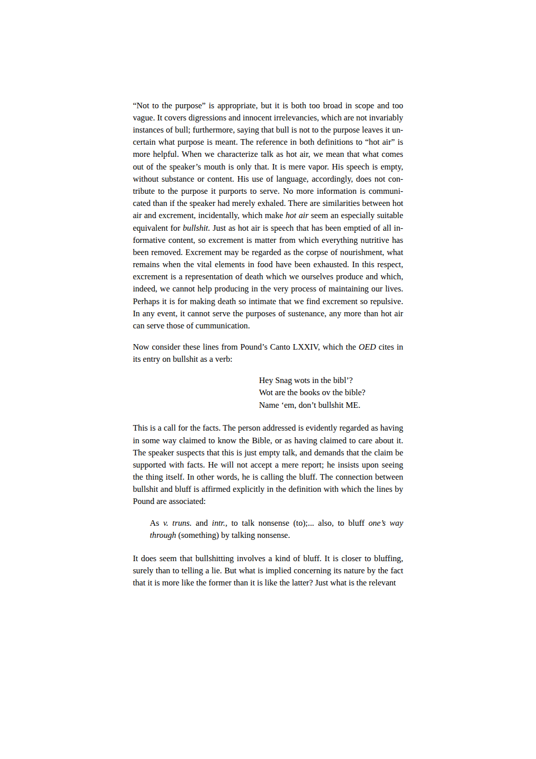“Not to the purpose” is appropriate, but it is both too broad in scope and too vague. It covers digressions and innocent irrelevancies, which are not invariably instances of bull; furthermore, saying that bull is not to the purpose leaves it uncertain what purpose is meant. The reference in both definitions to “hot air” is more helpful. When we characterize talk as hot air, we mean that what comes out of the speaker’s mouth is only that. It is mere vapor. His speech is empty, without substance or content. His use of language, accordingly, does not contribute to the purpose it purports to serve. No more information is communicated than if the speaker had merely exhaled. There are similarities between hot air and excrement, incidentally, which make hot air seem an especially suitable equivalent for bullshit. Just as hot air is speech that has been emptied of all informative content, so excrement is matter from which everything nutritive has been removed. Excrement may be regarded as the corpse of nourishment, what remains when the vital elements in food have been exhausted. In this respect, excrement is a representation of death which we ourselves produce and which, indeed, we cannot help producing in the very process of maintaining our lives. Perhaps it is for making death so intimate that we find excrement so repulsive. In any event, it cannot serve the purposes of sustenance, any more than hot air can serve those of cummunication.
Now consider these lines from Pound’s Canto LXXIV, which the OED cites in its entry on bullshit as a verb:
Hey Snag wots in the bibl’?
Wot are the books ov the bible?
Name ‘em, don’t bullshit ME.
This is a call for the facts. The person addressed is evidently regarded as having in some way claimed to know the Bible, or as having claimed to care about it. The speaker suspects that this is just empty talk, and demands that the claim be supported with facts. He will not accept a mere report; he insists upon seeing the thing itself. In other words, he is calling the bluff. The connection between bullshit and bluff is affirmed explicitly in the definition with which the lines by Pound are associated:
As v. truns. and intr., to talk nonsense (to);... also, to bluff one’s way through (something) by talking nonsense.
It does seem that bullshitting involves a kind of bluff. It is closer to bluffing, surely than to telling a lie. But what is implied concerning its nature by the fact that it is more like the former than it is like the latter? Just what is the relevant